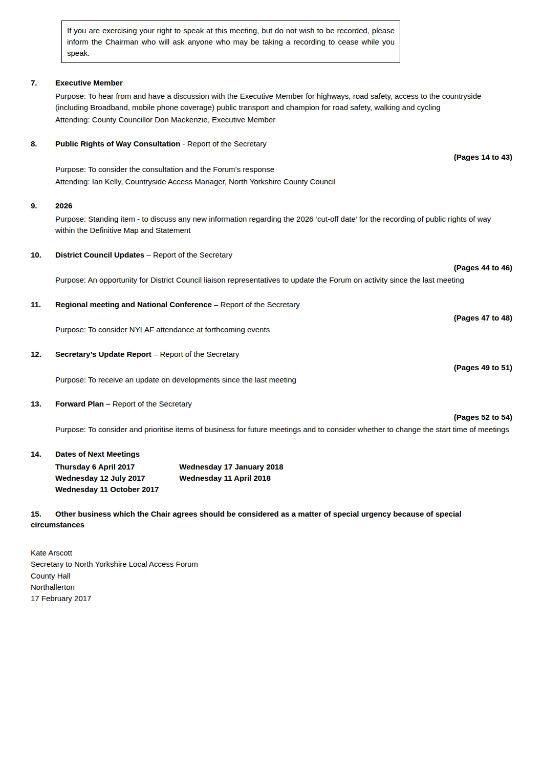If you are exercising your right to speak at this meeting, but do not wish to be recorded, please inform the Chairman who will ask anyone who may be taking a recording to cease while you speak.
7. Executive Member
Purpose: To hear from and have a discussion with the Executive Member for highways, road safety, access to the countryside (including Broadband, mobile phone coverage) public transport and champion for road safety, walking and cycling
Attending: County Councillor Don Mackenzie, Executive Member
8. Public Rights of Way Consultation - Report of the Secretary
(Pages 14 to 43)
Purpose: To consider the consultation and the Forum’s response
Attending: Ian Kelly, Countryside Access Manager, North Yorkshire County Council
9. 2026
Purpose: Standing item - to discuss any new information regarding the 2026 ‘cut-off date’ for the recording of public rights of way within the Definitive Map and Statement
10. District Council Updates – Report of the Secretary
(Pages 44 to 46)
Purpose: An opportunity for District Council liaison representatives to update the Forum on activity since the last meeting
11. Regional meeting and National Conference – Report of the Secretary
(Pages 47 to 48)
Purpose: To consider NYLAF attendance at forthcoming events
12. Secretary’s Update Report – Report of the Secretary
(Pages 49 to 51)
Purpose: To receive an update on developments since the last meeting
13. Forward Plan – Report of the Secretary
(Pages 52 to 54)
Purpose: To consider and prioritise items of business for future meetings and to consider whether to change the start time of meetings
14. Dates of Next Meetings
| Thursday 6 April 2017 | Wednesday 17 January 2018 |
| Wednesday 12 July 2017 | Wednesday 11 April 2018 |
| Wednesday 11 October 2017 | |
15. Other business which the Chair agrees should be considered as a matter of special urgency because of special circumstances
Kate Arscott
Secretary to North Yorkshire Local Access Forum
County Hall
Northallerton
17 February 2017